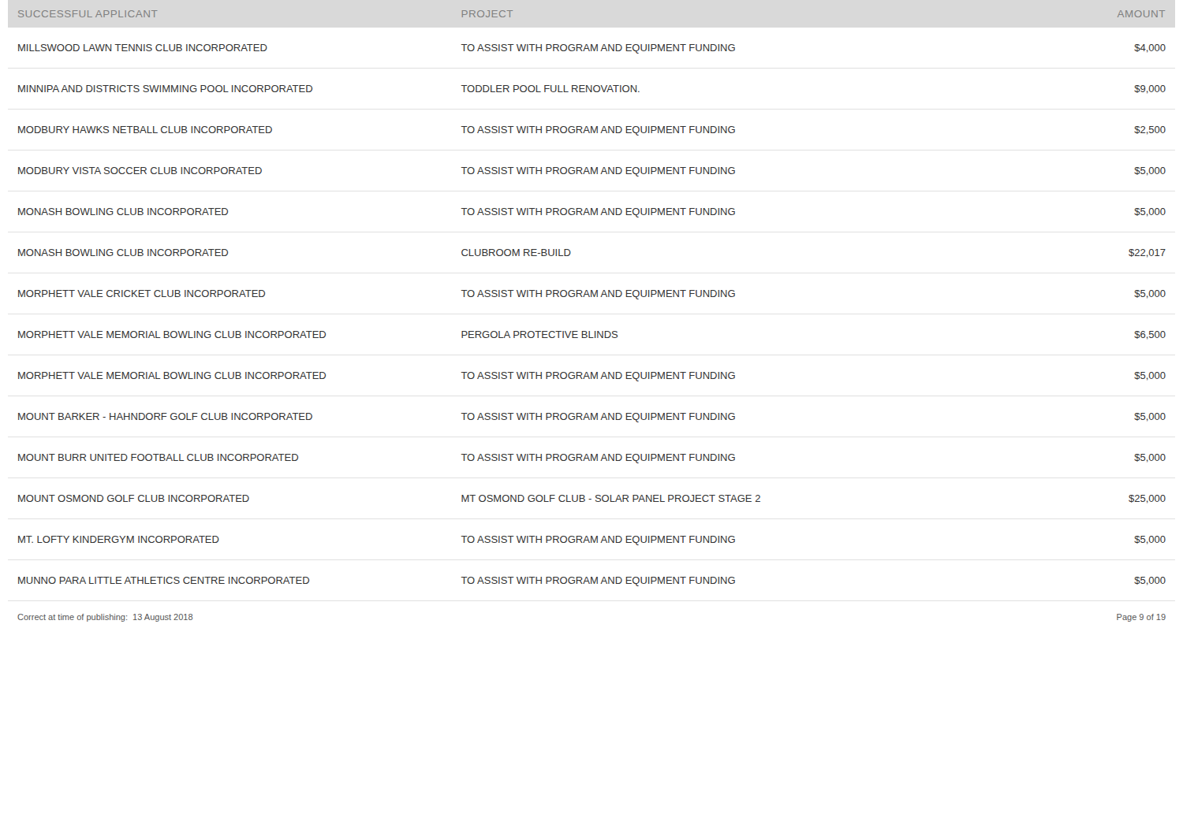| SUCCESSFUL APPLICANT | PROJECT | AMOUNT |
| --- | --- | --- |
| MILLSWOOD LAWN TENNIS CLUB INCORPORATED | TO ASSIST WITH PROGRAM AND EQUIPMENT FUNDING | $4,000 |
| MINNIPA AND DISTRICTS SWIMMING POOL INCORPORATED | TODDLER POOL FULL RENOVATION. | $9,000 |
| MODBURY HAWKS NETBALL CLUB INCORPORATED | TO ASSIST WITH PROGRAM AND EQUIPMENT FUNDING | $2,500 |
| MODBURY VISTA SOCCER CLUB INCORPORATED | TO ASSIST WITH PROGRAM AND EQUIPMENT FUNDING | $5,000 |
| MONASH BOWLING CLUB INCORPORATED | TO ASSIST WITH PROGRAM AND EQUIPMENT FUNDING | $5,000 |
| MONASH BOWLING CLUB INCORPORATED | CLUBROOM RE-BUILD | $22,017 |
| MORPHETT VALE CRICKET CLUB INCORPORATED | TO ASSIST WITH PROGRAM AND EQUIPMENT FUNDING | $5,000 |
| MORPHETT VALE MEMORIAL BOWLING CLUB INCORPORATED | PERGOLA PROTECTIVE BLINDS | $6,500 |
| MORPHETT VALE MEMORIAL BOWLING CLUB INCORPORATED | TO ASSIST WITH PROGRAM AND EQUIPMENT FUNDING | $5,000 |
| MOUNT BARKER - HAHNDORF GOLF CLUB INCORPORATED | TO ASSIST WITH PROGRAM AND EQUIPMENT FUNDING | $5,000 |
| MOUNT BURR UNITED FOOTBALL CLUB INCORPORATED | TO ASSIST WITH PROGRAM AND EQUIPMENT FUNDING | $5,000 |
| MOUNT OSMOND GOLF CLUB INCORPORATED | MT OSMOND GOLF CLUB - SOLAR PANEL PROJECT STAGE 2 | $25,000 |
| MT. LOFTY KINDERGYM INCORPORATED | TO ASSIST WITH PROGRAM AND EQUIPMENT FUNDING | $5,000 |
| MUNNO PARA LITTLE ATHLETICS CENTRE INCORPORATED | TO ASSIST WITH PROGRAM AND EQUIPMENT FUNDING | $5,000 |
Correct at time of publishing: 13 August 2018
Page 9 of 19